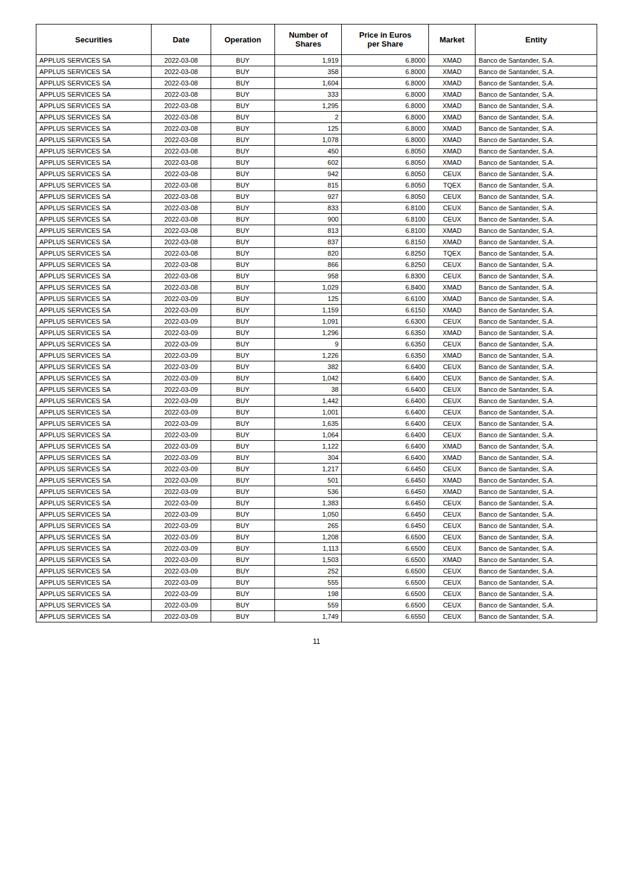| Securities | Date | Operation | Number of Shares | Price in Euros per Share | Market | Entity |
| --- | --- | --- | --- | --- | --- | --- |
| APPLUS SERVICES SA | 2022-03-08 | BUY | 1,919 | 6.8000 | XMAD | Banco de Santander, S.A. |
| APPLUS SERVICES SA | 2022-03-08 | BUY | 358 | 6.8000 | XMAD | Banco de Santander, S.A. |
| APPLUS SERVICES SA | 2022-03-08 | BUY | 1,604 | 6.8000 | XMAD | Banco de Santander, S.A. |
| APPLUS SERVICES SA | 2022-03-08 | BUY | 333 | 6.8000 | XMAD | Banco de Santander, S.A. |
| APPLUS SERVICES SA | 2022-03-08 | BUY | 1,295 | 6.8000 | XMAD | Banco de Santander, S.A. |
| APPLUS SERVICES SA | 2022-03-08 | BUY | 2 | 6.8000 | XMAD | Banco de Santander, S.A. |
| APPLUS SERVICES SA | 2022-03-08 | BUY | 125 | 6.8000 | XMAD | Banco de Santander, S.A. |
| APPLUS SERVICES SA | 2022-03-08 | BUY | 1,078 | 6.8000 | XMAD | Banco de Santander, S.A. |
| APPLUS SERVICES SA | 2022-03-08 | BUY | 450 | 6.8050 | XMAD | Banco de Santander, S.A. |
| APPLUS SERVICES SA | 2022-03-08 | BUY | 602 | 6.8050 | XMAD | Banco de Santander, S.A. |
| APPLUS SERVICES SA | 2022-03-08 | BUY | 942 | 6.8050 | CEUX | Banco de Santander, S.A. |
| APPLUS SERVICES SA | 2022-03-08 | BUY | 815 | 6.8050 | TQEX | Banco de Santander, S.A. |
| APPLUS SERVICES SA | 2022-03-08 | BUY | 927 | 6.8050 | CEUX | Banco de Santander, S.A. |
| APPLUS SERVICES SA | 2022-03-08 | BUY | 833 | 6.8100 | CEUX | Banco de Santander, S.A. |
| APPLUS SERVICES SA | 2022-03-08 | BUY | 900 | 6.8100 | CEUX | Banco de Santander, S.A. |
| APPLUS SERVICES SA | 2022-03-08 | BUY | 813 | 6.8100 | XMAD | Banco de Santander, S.A. |
| APPLUS SERVICES SA | 2022-03-08 | BUY | 837 | 6.8150 | XMAD | Banco de Santander, S.A. |
| APPLUS SERVICES SA | 2022-03-08 | BUY | 820 | 6.8250 | TQEX | Banco de Santander, S.A. |
| APPLUS SERVICES SA | 2022-03-08 | BUY | 866 | 6.8250 | CEUX | Banco de Santander, S.A. |
| APPLUS SERVICES SA | 2022-03-08 | BUY | 958 | 6.8300 | CEUX | Banco de Santander, S.A. |
| APPLUS SERVICES SA | 2022-03-08 | BUY | 1,029 | 6.8400 | XMAD | Banco de Santander, S.A. |
| APPLUS SERVICES SA | 2022-03-09 | BUY | 125 | 6.6100 | XMAD | Banco de Santander, S.A. |
| APPLUS SERVICES SA | 2022-03-09 | BUY | 1,159 | 6.6150 | XMAD | Banco de Santander, S.A. |
| APPLUS SERVICES SA | 2022-03-09 | BUY | 1,091 | 6.6300 | CEUX | Banco de Santander, S.A. |
| APPLUS SERVICES SA | 2022-03-09 | BUY | 1,296 | 6.6350 | XMAD | Banco de Santander, S.A. |
| APPLUS SERVICES SA | 2022-03-09 | BUY | 9 | 6.6350 | CEUX | Banco de Santander, S.A. |
| APPLUS SERVICES SA | 2022-03-09 | BUY | 1,226 | 6.6350 | XMAD | Banco de Santander, S.A. |
| APPLUS SERVICES SA | 2022-03-09 | BUY | 382 | 6.6400 | CEUX | Banco de Santander, S.A. |
| APPLUS SERVICES SA | 2022-03-09 | BUY | 1,042 | 6.6400 | CEUX | Banco de Santander, S.A. |
| APPLUS SERVICES SA | 2022-03-09 | BUY | 38 | 6.6400 | CEUX | Banco de Santander, S.A. |
| APPLUS SERVICES SA | 2022-03-09 | BUY | 1,442 | 6.6400 | CEUX | Banco de Santander, S.A. |
| APPLUS SERVICES SA | 2022-03-09 | BUY | 1,001 | 6.6400 | CEUX | Banco de Santander, S.A. |
| APPLUS SERVICES SA | 2022-03-09 | BUY | 1,635 | 6.6400 | CEUX | Banco de Santander, S.A. |
| APPLUS SERVICES SA | 2022-03-09 | BUY | 1,064 | 6.6400 | CEUX | Banco de Santander, S.A. |
| APPLUS SERVICES SA | 2022-03-09 | BUY | 1,122 | 6.6400 | XMAD | Banco de Santander, S.A. |
| APPLUS SERVICES SA | 2022-03-09 | BUY | 304 | 6.6400 | XMAD | Banco de Santander, S.A. |
| APPLUS SERVICES SA | 2022-03-09 | BUY | 1,217 | 6.6450 | CEUX | Banco de Santander, S.A. |
| APPLUS SERVICES SA | 2022-03-09 | BUY | 501 | 6.6450 | XMAD | Banco de Santander, S.A. |
| APPLUS SERVICES SA | 2022-03-09 | BUY | 536 | 6.6450 | XMAD | Banco de Santander, S.A. |
| APPLUS SERVICES SA | 2022-03-09 | BUY | 1,383 | 6.6450 | CEUX | Banco de Santander, S.A. |
| APPLUS SERVICES SA | 2022-03-09 | BUY | 1,050 | 6.6450 | CEUX | Banco de Santander, S.A. |
| APPLUS SERVICES SA | 2022-03-09 | BUY | 265 | 6.6450 | CEUX | Banco de Santander, S.A. |
| APPLUS SERVICES SA | 2022-03-09 | BUY | 1,208 | 6.6500 | CEUX | Banco de Santander, S.A. |
| APPLUS SERVICES SA | 2022-03-09 | BUY | 1,113 | 6.6500 | CEUX | Banco de Santander, S.A. |
| APPLUS SERVICES SA | 2022-03-09 | BUY | 1,503 | 6.6500 | XMAD | Banco de Santander, S.A. |
| APPLUS SERVICES SA | 2022-03-09 | BUY | 252 | 6.6500 | CEUX | Banco de Santander, S.A. |
| APPLUS SERVICES SA | 2022-03-09 | BUY | 555 | 6.6500 | CEUX | Banco de Santander, S.A. |
| APPLUS SERVICES SA | 2022-03-09 | BUY | 198 | 6.6500 | CEUX | Banco de Santander, S.A. |
| APPLUS SERVICES SA | 2022-03-09 | BUY | 559 | 6.6500 | CEUX | Banco de Santander, S.A. |
| APPLUS SERVICES SA | 2022-03-09 | BUY | 1,749 | 6.6550 | CEUX | Banco de Santander, S.A. |
11